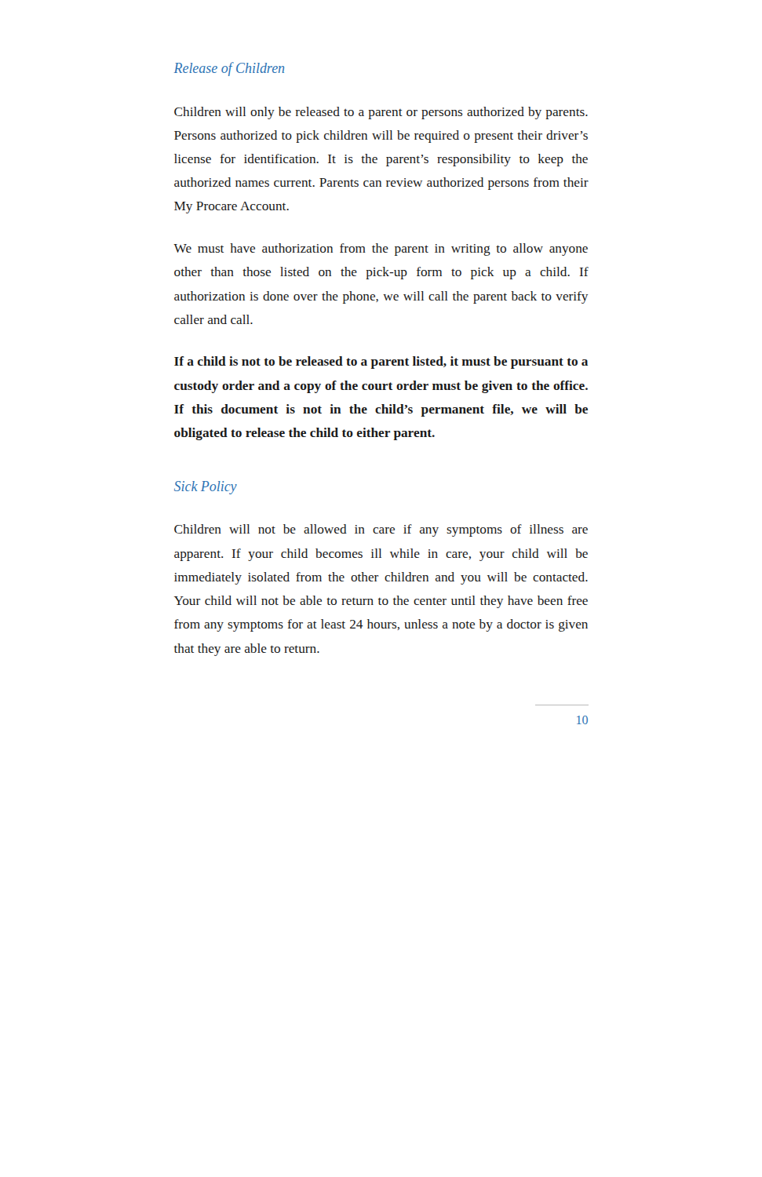Release of Children
Children will only be released to a parent or persons authorized by parents. Persons authorized to pick children will be required o present their driver’s license for identification. It is the parent’s responsibility to keep the authorized names current. Parents can review authorized persons from their My Procare Account.
We must have authorization from the parent in writing to allow anyone other than those listed on the pick-up form to pick up a child. If authorization is done over the phone, we will call the parent back to verify caller and call.
If a child is not to be released to a parent listed, it must be pursuant to a custody order and a copy of the court order must be given to the office. If this document is not in the child’s permanent file, we will be obligated to release the child to either parent.
Sick Policy
Children will not be allowed in care if any symptoms of illness are apparent. If your child becomes ill while in care, your child will be immediately isolated from the other children and you will be contacted. Your child will not be able to return to the center until they have been free from any symptoms for at least 24 hours, unless a note by a doctor is given that they are able to return.
10